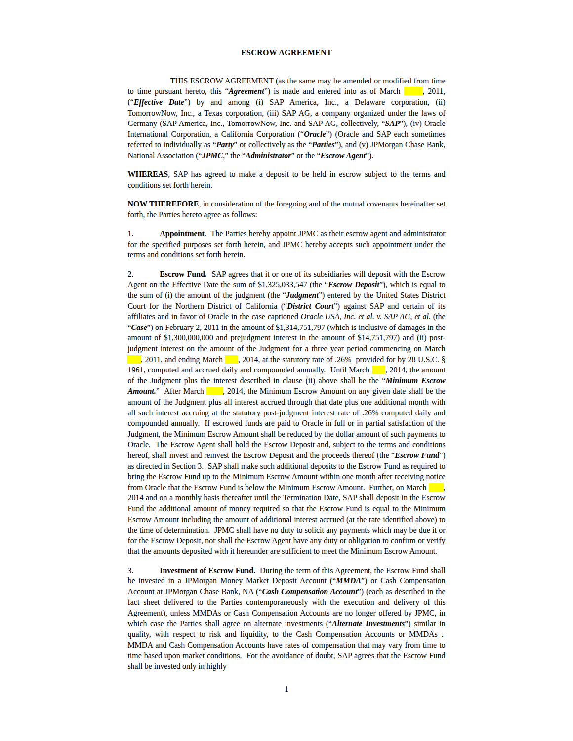ESCROW AGREEMENT
THIS ESCROW AGREEMENT (as the same may be amended or modified from time to time pursuant hereto, this “Agreement”) is made and entered into as of March , 2011, (“Effective Date”) by and among (i) SAP America, Inc., a Delaware corporation, (ii) TomorrowNow, Inc., a Texas corporation, (iii) SAP AG, a company organized under the laws of Germany (SAP America, Inc., TomorrowNow, Inc. and SAP AG, collectively, “SAP”), (iv) Oracle International Corporation, a California Corporation (“Oracle”) (Oracle and SAP each sometimes referred to individually as “Party” or collectively as the “Parties”), and (v) JPMorgan Chase Bank, National Association (“JPMC,” the “Administrator” or the “Escrow Agent”).
WHEREAS, SAP has agreed to make a deposit to be held in escrow subject to the terms and conditions set forth herein.
NOW THEREFORE, in consideration of the foregoing and of the mutual covenants hereinafter set forth, the Parties hereto agree as follows:
1. Appointment. The Parties hereby appoint JPMC as their escrow agent and administrator for the specified purposes set forth herein, and JPMC hereby accepts such appointment under the terms and conditions set forth herein.
2. Escrow Fund. SAP agrees that it or one of its subsidiaries will deposit with the Escrow Agent on the Effective Date the sum of $1,325,033,547 (the “Escrow Deposit”), which is equal to the sum of (i) the amount of the judgment (the “Judgment”) entered by the United States District Court for the Northern District of California (“District Court”) against SAP and certain of its affiliates and in favor of Oracle in the case captioned Oracle USA, Inc. et al. v. SAP AG, et al. (the “Case”) on February 2, 2011 in the amount of $1,314,751,797 (which is inclusive of damages in the amount of $1,300,000,000 and prejudgment interest in the amount of $14,751,797) and (ii) post-judgment interest on the amount of the Judgment for a three year period commencing on March , 2011, and ending March , 2014, at the statutory rate of .26% provided for by 28 U.S.C. § 1961, computed and accrued daily and compounded annually. Until March , 2014, the amount of the Judgment plus the interest described in clause (ii) above shall be the “Minimum Escrow Amount.” After March , 2014, the Minimum Escrow Amount on any given date shall be the amount of the Judgment plus all interest accrued through that date plus one additional month with all such interest accruing at the statutory post-judgment interest rate of .26% computed daily and compounded annually. If escrowed funds are paid to Oracle in full or in partial satisfaction of the Judgment, the Minimum Escrow Amount shall be reduced by the dollar amount of such payments to Oracle. The Escrow Agent shall hold the Escrow Deposit and, subject to the terms and conditions hereof, shall invest and reinvest the Escrow Deposit and the proceeds thereof (the “Escrow Fund”) as directed in Section 3. SAP shall make such additional deposits to the Escrow Fund as required to bring the Escrow Fund up to the Minimum Escrow Amount within one month after receiving notice from Oracle that the Escrow Fund is below the Minimum Escrow Amount. Further, on March , 2014 and on a monthly basis thereafter until the Termination Date, SAP shall deposit in the Escrow Fund the additional amount of money required so that the Escrow Fund is equal to the Minimum Escrow Amount including the amount of additional interest accrued (at the rate identified above) to the time of determination. JPMC shall have no duty to solicit any payments which may be due it or for the Escrow Deposit, nor shall the Escrow Agent have any duty or obligation to confirm or verify that the amounts deposited with it hereunder are sufficient to meet the Minimum Escrow Amount.
3. Investment of Escrow Fund. During the term of this Agreement, the Escrow Fund shall be invested in a JPMorgan Money Market Deposit Account (“MMDA”) or Cash Compensation Account at JPMorgan Chase Bank, NA (“Cash Compensation Account”) (each as described in the fact sheet delivered to the Parties contemporaneously with the execution and delivery of this Agreement), unless MMDAs or Cash Compensation Accounts are no longer offered by JPMC, in which case the Parties shall agree on alternate investments (“Alternate Investments”) similar in quality, with respect to risk and liquidity, to the Cash Compensation Accounts or MMDAs . MMDA and Cash Compensation Accounts have rates of compensation that may vary from time to time based upon market conditions. For the avoidance of doubt, SAP agrees that the Escrow Fund shall be invested only in highly
1